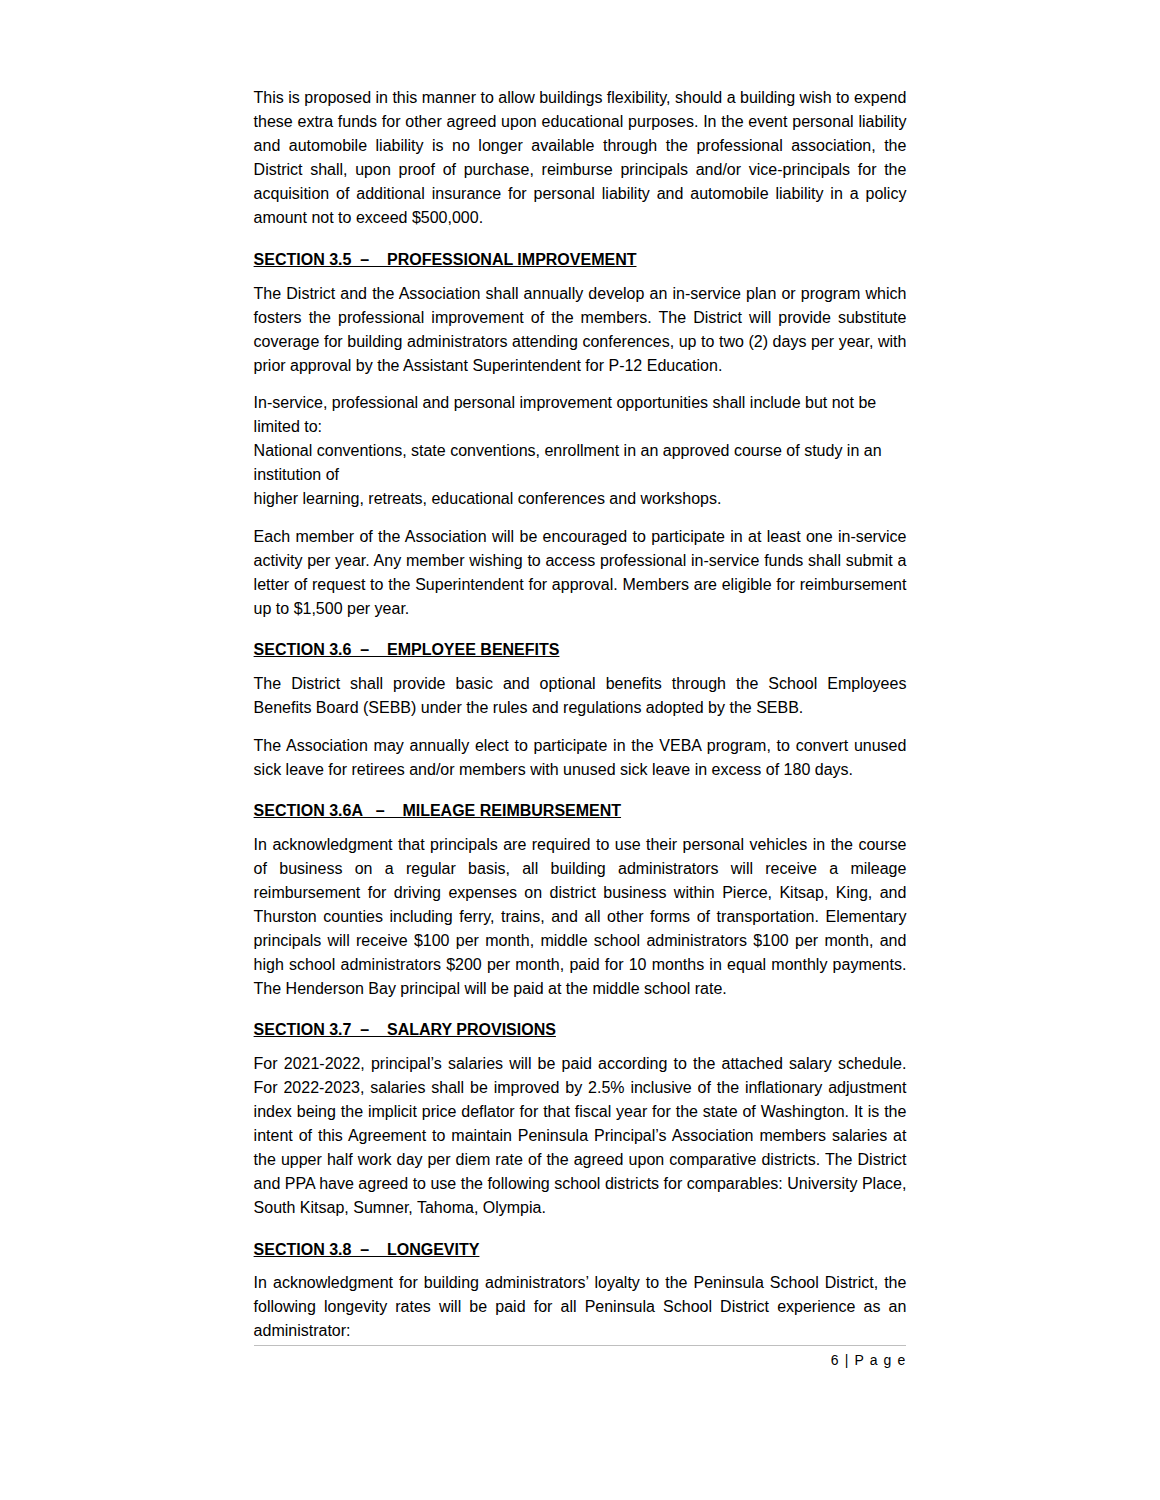This is proposed in this manner to allow buildings flexibility, should a building wish to expend these extra funds for other agreed upon educational purposes. In the event personal liability and automobile liability is no longer available through the professional association, the District shall, upon proof of purchase, reimburse principals and/or vice-principals for the acquisition of additional insurance for personal liability and automobile liability in a policy amount not to exceed $500,000.
Section 3.5 – Professional Improvement
The District and the Association shall annually develop an in-service plan or program which fosters the professional improvement of the members. The District will provide substitute coverage for building administrators attending conferences, up to two (2) days per year, with prior approval by the Assistant Superintendent for P-12 Education.
In-service, professional and personal improvement opportunities shall include but not be limited to:
National conventions, state conventions, enrollment in an approved course of study in an institution of
higher learning, retreats, educational conferences and workshops.
Each member of the Association will be encouraged to participate in at least one in-service activity per year. Any member wishing to access professional in-service funds shall submit a letter of request to the Superintendent for approval. Members are eligible for reimbursement up to $1,500 per year.
Section 3.6 – Employee Benefits
The District shall provide basic and optional benefits through the School Employees Benefits Board (SEBB) under the rules and regulations adopted by the SEBB.
The Association may annually elect to participate in the VEBA program, to convert unused sick leave for retirees and/or members with unused sick leave in excess of 180 days.
Section 3.6A – Mileage Reimbursement
In acknowledgment that principals are required to use their personal vehicles in the course of business on a regular basis, all building administrators will receive a mileage reimbursement for driving expenses on district business within Pierce, Kitsap, King, and Thurston counties including ferry, trains, and all other forms of transportation. Elementary principals will receive $100 per month, middle school administrators $100 per month, and high school administrators $200 per month, paid for 10 months in equal monthly payments. The Henderson Bay principal will be paid at the middle school rate.
Section 3.7 – Salary Provisions
For 2021-2022, principal’s salaries will be paid according to the attached salary schedule. For 2022-2023, salaries shall be improved by 2.5% inclusive of the inflationary adjustment index being the implicit price deflator for that fiscal year for the state of Washington. It is the intent of this Agreement to maintain Peninsula Principal’s Association members salaries at the upper half work day per diem rate of the agreed upon comparative districts. The District and PPA have agreed to use the following school districts for comparables: University Place, South Kitsap, Sumner, Tahoma, Olympia.
Section 3.8 – Longevity
In acknowledgment for building administrators’ loyalty to the Peninsula School District, the following longevity rates will be paid for all Peninsula School District experience as an administrator:
6 | P a g e